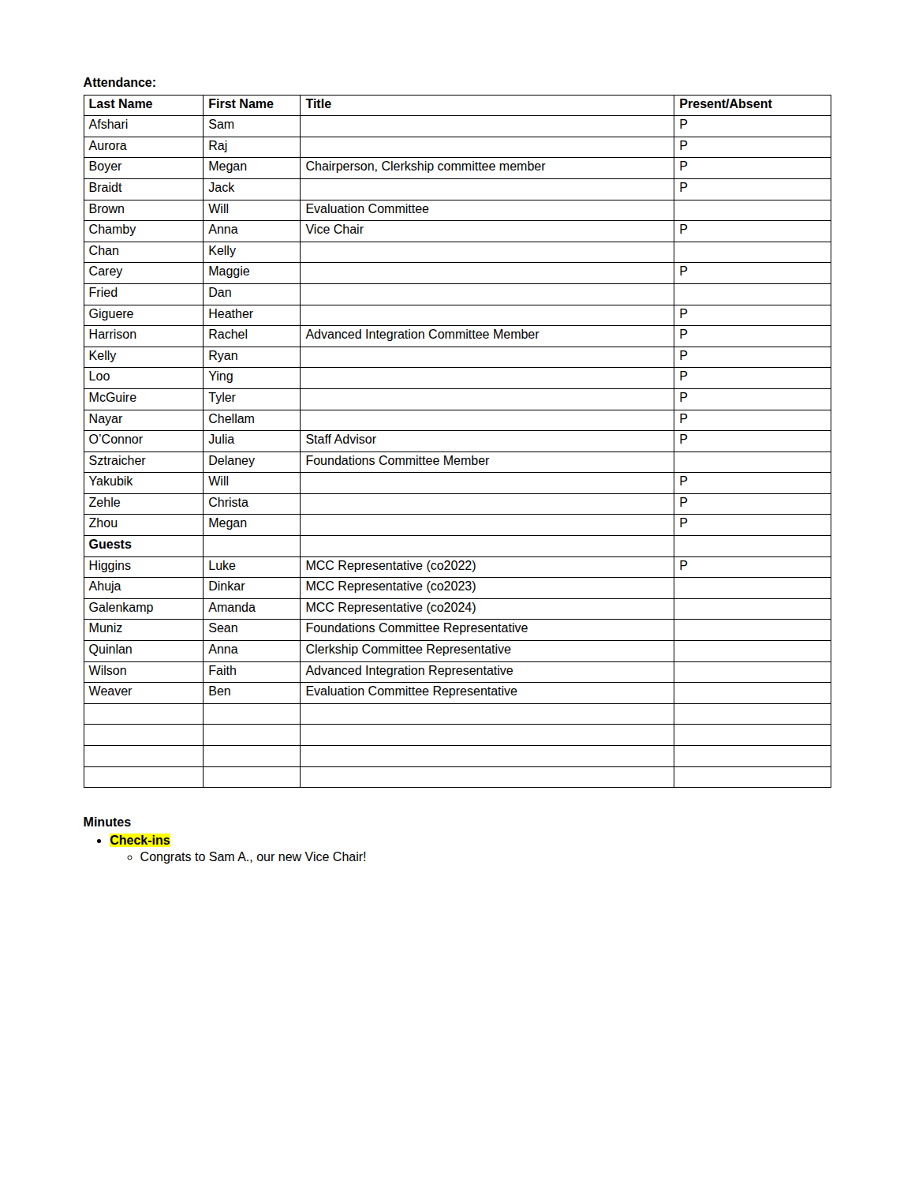Attendance:
| Last Name | First Name | Title | Present/Absent |
| --- | --- | --- | --- |
| Afshari | Sam | | P |
| Aurora | Raj | | P |
| Boyer | Megan | Chairperson, Clerkship committee member | P |
| Braidt | Jack | | P |
| Brown | Will | Evaluation Committee | |
| Chamby | Anna | Vice Chair | P |
| Chan | Kelly | | |
| Carey | Maggie | | P |
| Fried | Dan | | |
| Giguere | Heather | | P |
| Harrison | Rachel | Advanced Integration Committee Member | P |
| Kelly | Ryan | | P |
| Loo | Ying | | P |
| McGuire | Tyler | | P |
| Nayar | Chellam | | P |
| O’Connor | Julia | Staff Advisor | P |
| Sztraicher | Delaney | Foundations Committee Member | |
| Yakubik | Will | | P |
| Zehle | Christa | | P |
| Zhou | Megan | | P |
| Guests | | | |
| Higgins | Luke | MCC Representative (co2022) | P |
| Ahuja | Dinkar | MCC Representative (co2023) | |
| Galenkamp | Amanda | MCC Representative (co2024) | |
| Muniz | Sean | Foundations Committee Representative | |
| Quinlan | Anna | Clerkship Committee Representative | |
| Wilson | Faith | Advanced Integration Representative | |
| Weaver | Ben | Evaluation Committee Representative | |
Minutes
Check-ins
Congrats to Sam A., our new Vice Chair!